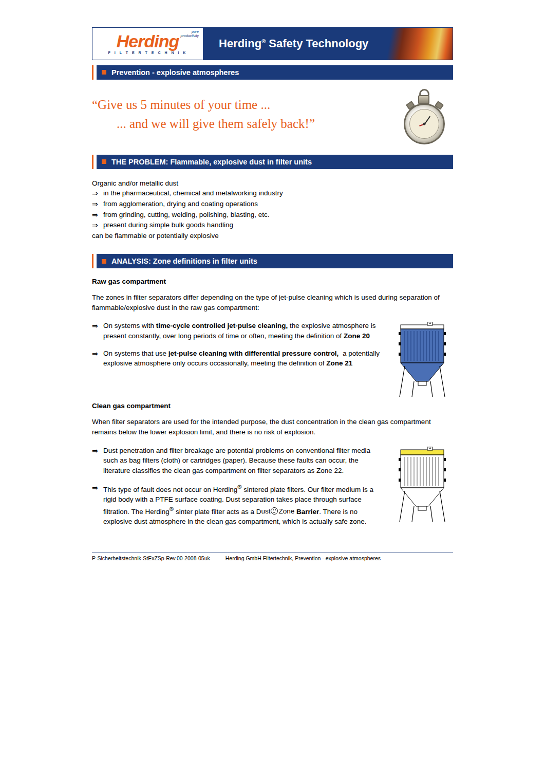pure
productivity
Herding
F I L T E R T E C H N I K
Herding® Safety Technology
Prevention - explosive atmospheres
“Give us 5 minutes of your time ... ... and we will give them safely back!”
THE PROBLEM: Flammable, explosive dust in filter units
Organic and/or metallic dust
in the pharmaceutical, chemical and metalworking industry
from agglomeration, drying and coating operations
from grinding, cutting, welding, polishing, blasting, etc.
present during simple bulk goods handling
can be flammable or potentially explosive
ANALYSIS: Zone definitions in filter units
Raw gas compartment
The zones in filter separators differ depending on the type of jet-pulse cleaning which is used during separation of flammable/explosive dust in the raw gas compartment:
On systems with time-cycle controlled jet-pulse cleaning, the explosive atmosphere is present constantly, over long periods of time or often, meeting the definition of Zone 20
On systems that use jet-pulse cleaning with differential pressure control, a potentially explosive atmosphere only occurs occasionally, meeting the definition of Zone 21
Clean gas compartment
When filter separators are used for the intended purpose, the dust concentration in the clean gas compartment remains below the lower explosion limit, and there is no risk of explosion.
Dust penetration and filter breakage are potential problems on conventional filter media such as bag filters (cloth) or cartridges (paper). Because these faults can occur, the literature classifies the clean gas compartment on filter separators as Zone 22.
This type of fault does not occur on Herding® sintered plate filters. Our filter medium is a rigid body with a PTFE surface coating. Dust separation takes place through surface filtration. The Herding® sinter plate filter acts as a Dust Zone Barrier. There is no explosive dust atmosphere in the clean gas compartment, which is actually safe zone.
P-Sicherheitstechnik-StExZSp-Rev.00-2008-05uk Herding GmbH Filtertechnik, Prevention - explosive atmospheres